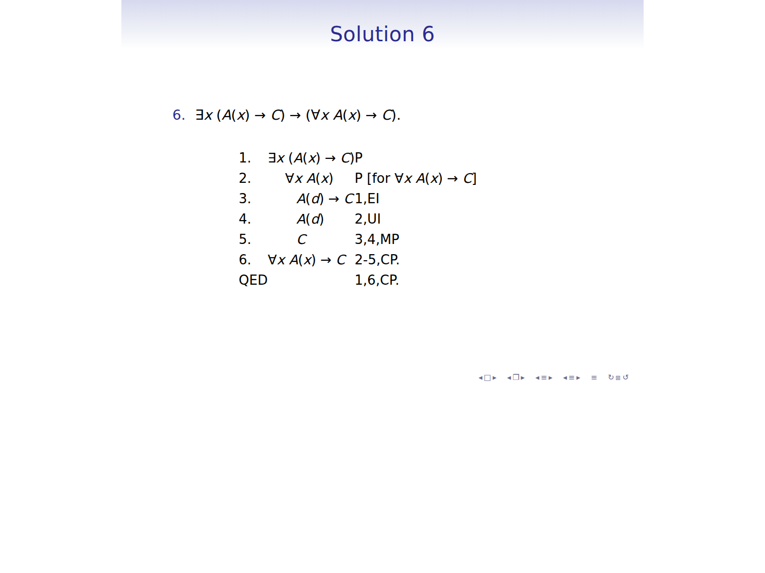Solution 6
6. ∃x (A(x) → C) → (∀x A(x) → C).
| 1. | ∃ x ( A ( x ) → C ) | P |
| 2. | ∀ x A ( x ) | P [for ∀ x A ( x ) → C ] |
| 3. | A ( d ) → C | 1,EI |
| 4. | A ( d ) | 2,UI |
| 5. | C | 3,4,MP |
| 6. | ∀ x A ( x ) → C | 2-5,CP. |
| QED | | 1,6,CP. |
◂□▸ ◂❐▸ ◂≡▸ ◂≡▸ ≡ ↻⧈↺